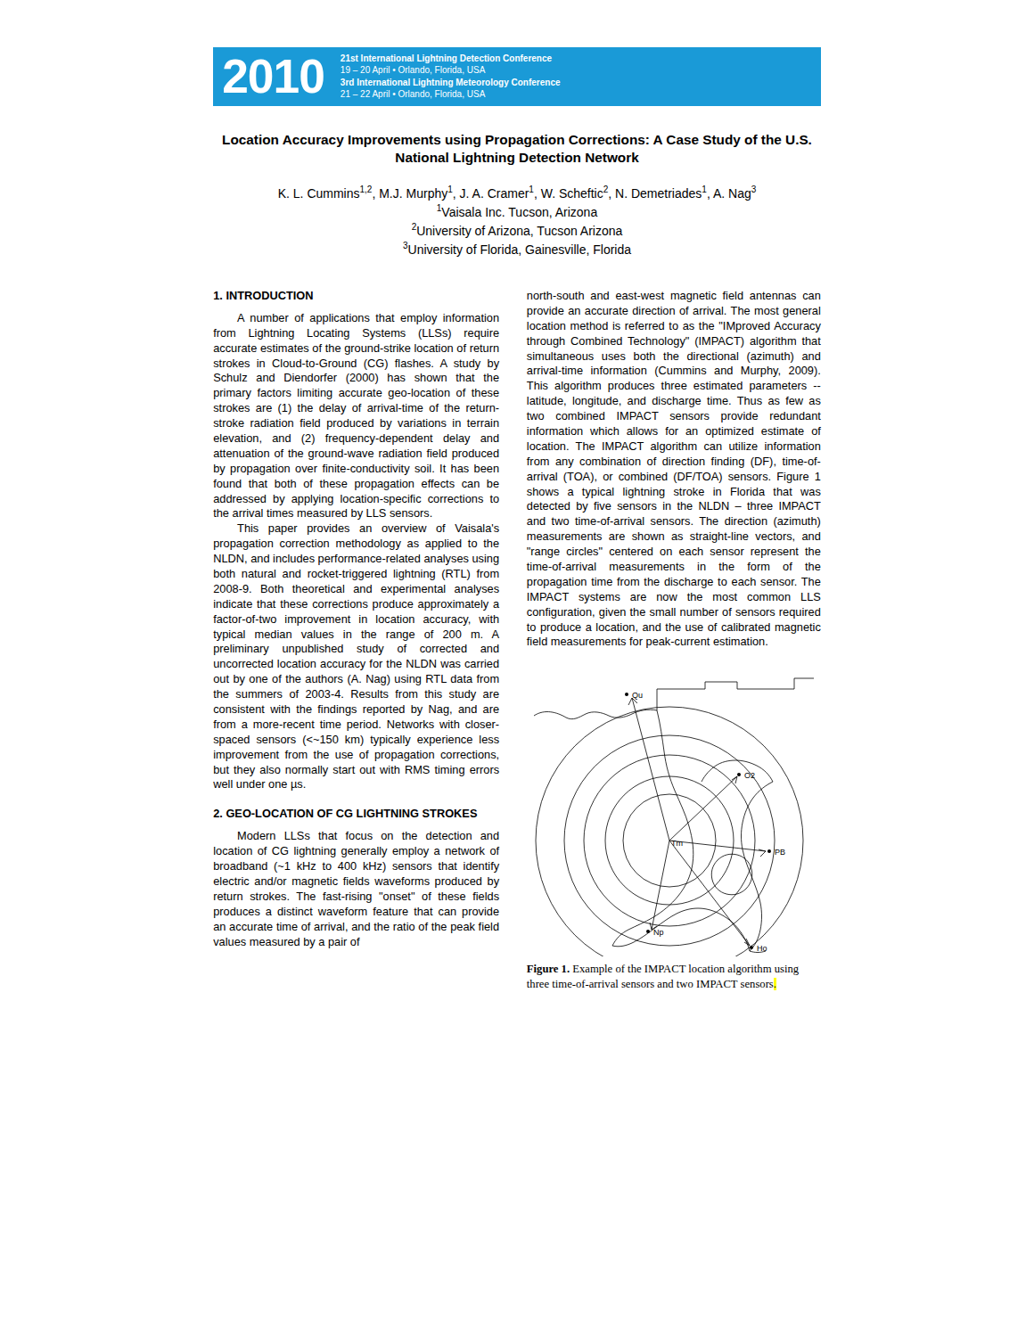2010
21st International Lightning Detection Conference
19 – 20 April • Orlando, Florida, USA
3rd International Lightning Meteorology Conference
21 – 22 April • Orlando, Florida, USA
Location Accuracy Improvements using Propagation Corrections: A Case Study of the U.S.
National Lightning Detection Network
K. L. Cummins1,2, M.J. Murphy1, J. A. Cramer1, W. Scheftic2, N. Demetriades1, A. Nag3
1Vaisala Inc. Tucson, Arizona
2University of Arizona, Tucson Arizona
3University of Florida, Gainesville, Florida
1. INTRODUCTION
A number of applications that employ information from Lightning Locating Systems (LLSs) require accurate estimates of the ground-strike location of return strokes in Cloud-to-Ground (CG) flashes. A study by Schulz and Diendorfer (2000) has shown that the primary factors limiting accurate geo-location of these strokes are (1) the delay of arrival-time of the return-stroke radiation field produced by variations in terrain elevation, and (2) frequency-dependent delay and attenuation of the ground-wave radiation field produced by propagation over finite-conductivity soil. It has been found that both of these propagation effects can be addressed by applying location-specific corrections to the arrival times measured by LLS sensors.
This paper provides an overview of Vaisala's propagation correction methodology as applied to the NLDN, and includes performance-related analyses using both natural and rocket-triggered lightning (RTL) from 2008-9. Both theoretical and experimental analyses indicate that these corrections produce approximately a factor-of-two improvement in location accuracy, with typical median values in the range of 200 m. A preliminary unpublished study of corrected and uncorrected location accuracy for the NLDN was carried out by one of the authors (A. Nag) using RTL data from the summers of 2003-4. Results from this study are consistent with the findings reported by Nag, and are from a more-recent time period. Networks with closer-spaced sensors (<~150 km) typically experience less improvement from the use of propagation corrections, but they also normally start out with RMS timing errors well under one µs.
2. GEO-LOCATION OF CG LIGHTNING STROKES
Modern LLSs that focus on the detection and location of CG lightning generally employ a network of broadband (~1 kHz to 400 kHz) sensors that identify electric and/or magnetic fields waveforms produced by return strokes. The fast-rising "onset" of these fields produces a distinct waveform feature that can provide an accurate time of arrival, and the ratio of the peak field values measured by a pair of
north-south and east-west magnetic field antennas can provide an accurate direction of arrival. The most general location method is referred to as the "IMproved Accuracy through Combined Technology" (IMPACT) algorithm that simultaneous uses both the directional (azimuth) and arrival-time information (Cummins and Murphy, 2009). This algorithm produces three estimated parameters -- latitude, longitude, and discharge time. Thus as few as two combined IMPACT sensors provide redundant information which allows for an optimized estimate of location. The IMPACT algorithm can utilize information from any combination of direction finding (DF), time-of-arrival (TOA), or combined (DF/TOA) sensors. Figure 1 shows a typical lightning stroke in Florida that was detected by five sensors in the NLDN – three IMPACT and two time-of-arrival sensors. The direction (azimuth) measurements are shown as straight-line vectors, and "range circles" centered on each sensor represent the time-of-arrival measurements in the form of the propagation time from the discharge to each sensor. The IMPACT systems are now the most common LLS configuration, given the small number of sensors required to produce a location, and the use of calibrated magnetic field measurements for peak-current estimation.
Qu O2 PB Np Ho Tm
Figure 1. Example of the IMPACT location algorithm using three time-of-arrival sensors and two IMPACT sensors.